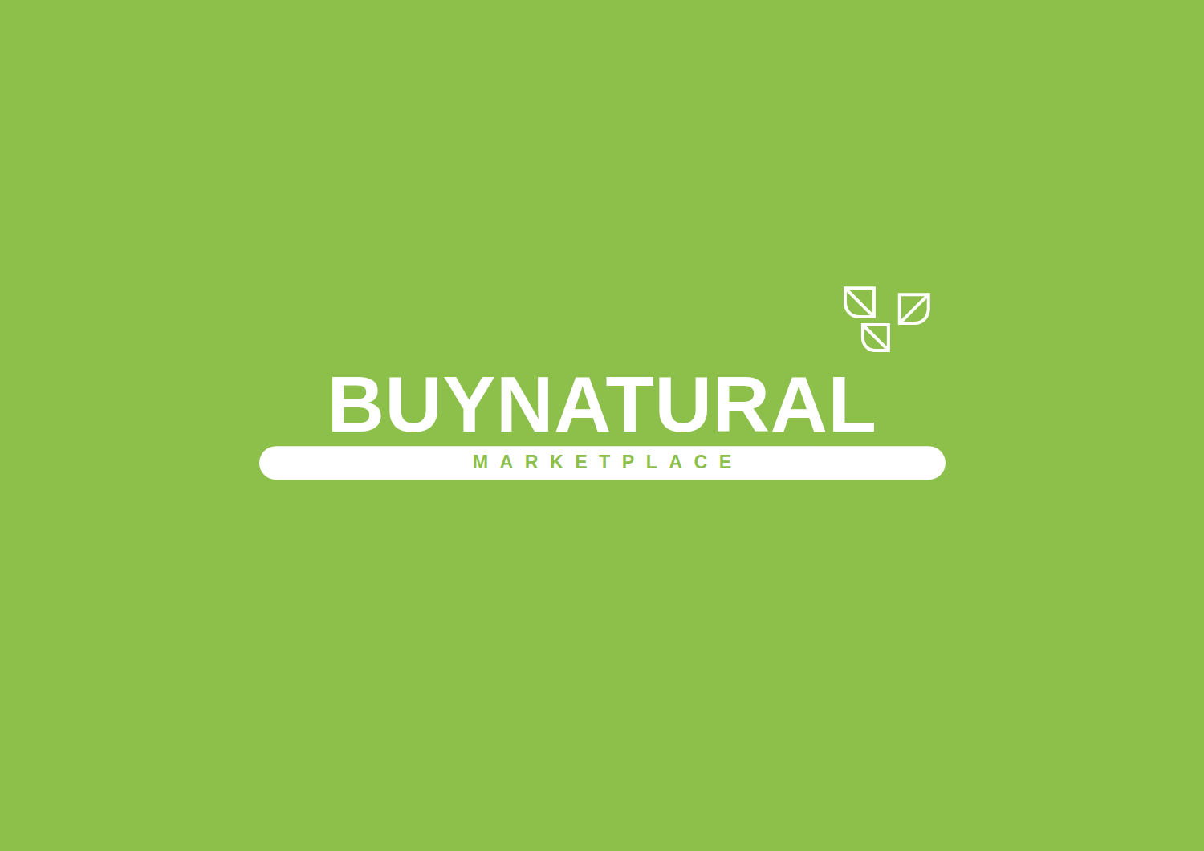BUYNATURAL
Marketplace